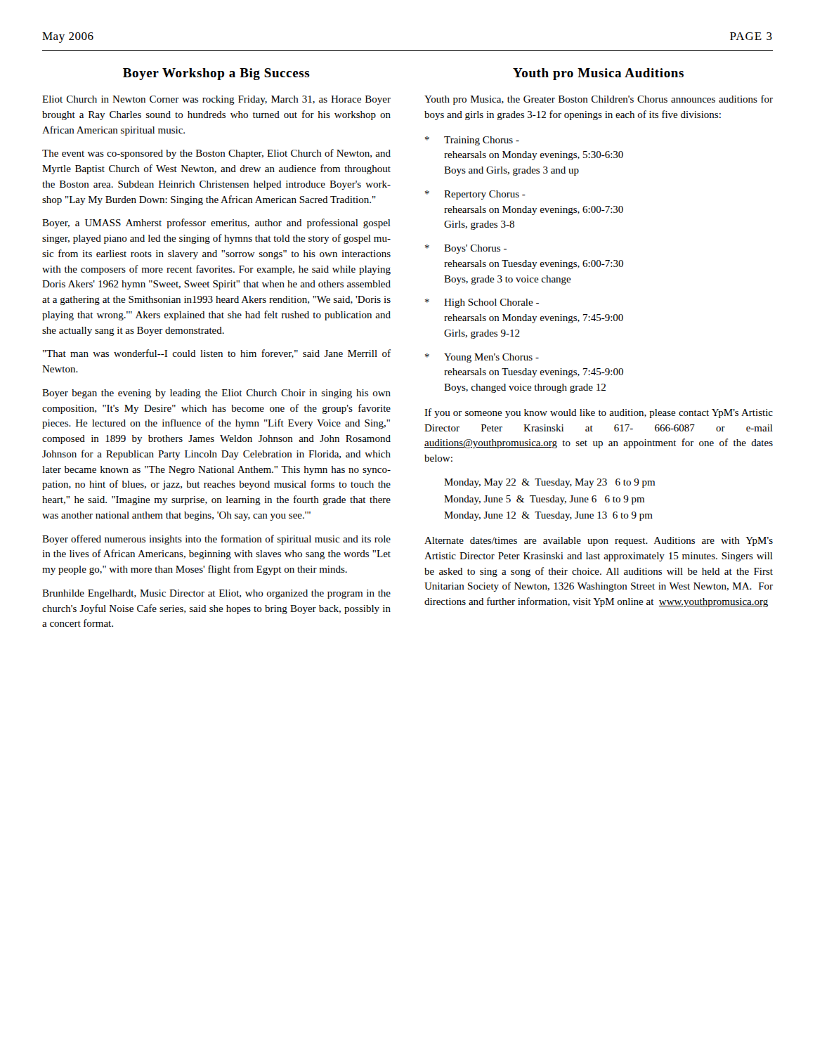May 2006 PAGE 3
Boyer Workshop a Big Success
Eliot Church in Newton Corner was rocking Friday, March 31, as Horace Boyer brought a Ray Charles sound to hundreds who turned out for his workshop on African American spiritual music.
The event was co-sponsored by the Boston Chapter, Eliot Church of Newton, and Myrtle Baptist Church of West Newton, and drew an audience from throughout the Boston area. Subdean Heinrich Christensen helped introduce Boyer's workshop "Lay My Burden Down: Singing the African American Sacred Tradition."
Boyer, a UMASS Amherst professor emeritus, author and professional gospel singer, played piano and led the singing of hymns that told the story of gospel music from its earliest roots in slavery and "sorrow songs" to his own interactions with the composers of more recent favorites. For example, he said while playing Doris Akers' 1962 hymn "Sweet, Sweet Spirit" that when he and others assembled at a gathering at the Smithsonian in1993 heard Akers rendition, "We said, 'Doris is playing that wrong.'" Akers explained that she had felt rushed to publication and she actually sang it as Boyer demonstrated.
"That man was wonderful--I could listen to him forever," said Jane Merrill of Newton.
Boyer began the evening by leading the Eliot Church Choir in singing his own composition, "It's My Desire" which has become one of the group's favorite pieces. He lectured on the influence of the hymn "Lift Every Voice and Sing," composed in 1899 by brothers James Weldon Johnson and John Rosamond Johnson for a Republican Party Lincoln Day Celebration in Florida, and which later became known as "The Negro National Anthem." This hymn has no syncopation, no hint of blues, or jazz, but reaches beyond musical forms to touch the heart," he said. "Imagine my surprise, on learning in the fourth grade that there was another national anthem that begins, 'Oh say, can you see.'"
Boyer offered numerous insights into the formation of spiritual music and its role in the lives of African Americans, beginning with slaves who sang the words "Let my people go," with more than Moses' flight from Egypt on their minds.
Brunhilde Engelhardt, Music Director at Eliot, who organized the program in the church's Joyful Noise Cafe series, said she hopes to bring Boyer back, possibly in a concert format.
Youth pro Musica Auditions
Youth pro Musica, the Greater Boston Children's Chorus announces auditions for boys and girls in grades 3-12 for openings in each of its five divisions:
* Training Chorus - rehearsals on Monday evenings, 5:30-6:30 Boys and Girls, grades 3 and up
* Repertory Chorus - rehearsals on Monday evenings, 6:00-7:30 Girls, grades 3-8
* Boys' Chorus - rehearsals on Tuesday evenings, 6:00-7:30 Boys, grade 3 to voice change
* High School Chorale - rehearsals on Monday evenings, 7:45-9:00 Girls, grades 9-12
* Young Men's Chorus - rehearsals on Tuesday evenings, 7:45-9:00 Boys, changed voice through grade 12
If you or someone you know would like to audition, please contact YpM's Artistic Director Peter Krasinski at 617- 666-6087 or e-mail auditions@youthpromusica.org to set up an appointment for one of the dates below:
Monday, May 22 & Tuesday, May 23 6 to 9 pm
Monday, June 5 & Tuesday, June 6 6 to 9 pm
Monday, June 12 & Tuesday, June 13 6 to 9 pm
Alternate dates/times are available upon request. Auditions are with YpM's Artistic Director Peter Krasinski and last approximately 15 minutes. Singers will be asked to sing a song of their choice. All auditions will be held at the First Unitarian Society of Newton, 1326 Washington Street in West Newton, MA. For directions and further information, visit YpM online at www.youthpromusica.org